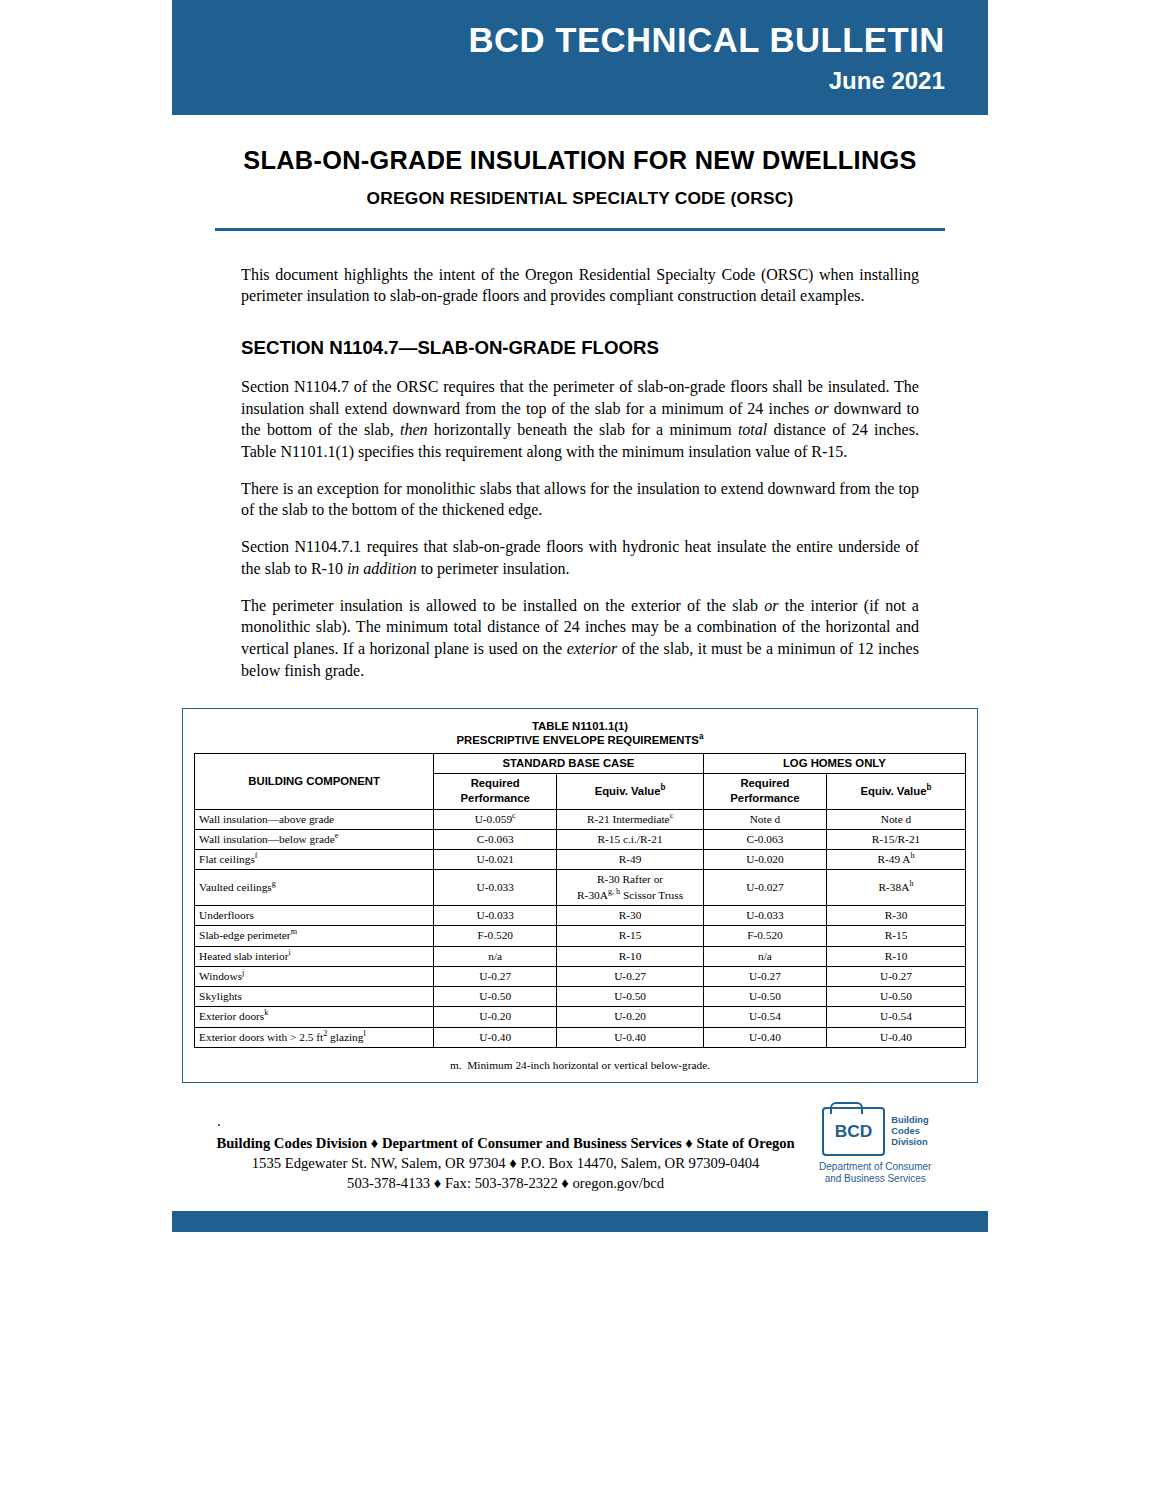BCD TECHNICAL BULLETIN
June 2021
SLAB-ON-GRADE INSULATION FOR NEW DWELLINGS
OREGON RESIDENTIAL SPECIALTY CODE (ORSC)
This document highlights the intent of the Oregon Residential Specialty Code (ORSC) when installing perimeter insulation to slab-on-grade floors and provides compliant construction detail examples.
SECTION N1104.7—SLAB-ON-GRADE FLOORS
Section N1104.7 of the ORSC requires that the perimeter of slab-on-grade floors shall be insulated. The insulation shall extend downward from the top of the slab for a minimum of 24 inches or downward to the bottom of the slab, then horizontally beneath the slab for a minimum total distance of 24 inches. Table N1101.1(1) specifies this requirement along with the minimum insulation value of R-15.
There is an exception for monolithic slabs that allows for the insulation to extend downward from the top of the slab to the bottom of the thickened edge.
Section N1104.7.1 requires that slab-on-grade floors with hydronic heat insulate the entire underside of the slab to R-10 in addition to perimeter insulation.
The perimeter insulation is allowed to be installed on the exterior of the slab or the interior (if not a monolithic slab). The minimum total distance of 24 inches may be a combination of the horizontal and vertical planes. If a horizonal plane is used on the exterior of the slab, it must be a minimun of 12 inches below finish grade.
TABLE N1101.1(1)
PRESCRIPTIVE ENVELOPE REQUIREMENTSa
| BUILDING COMPONENT | STANDARD BASE CASE | LOG HOMES ONLY |
| --- | --- | --- |
| Required Performance | Equiv. Value b | Required Performance | Equiv. Value b |
| Wall insulation—above grade | U-0.059 c | R-21 Intermediate c | Note d | Note d |
| Wall insulation—below grade e | C-0.063 | R-15 c.i./R-21 | C-0.063 | R-15/R-21 |
| Flat ceilings f | U-0.021 | R-49 | U-0.020 | R-49 A h |
| Vaulted ceilings g | U-0.033 | R-30 Rafter or R-30A g, h Scissor Truss | U-0.027 | R-38A h |
| Underfloors | U-0.033 | R-30 | U-0.033 | R-30 |
| Slab-edge perimeter m | F-0.520 | R-15 | F-0.520 | R-15 |
| Heated slab interior i | n/a | R-10 | n/a | R-10 |
| Windows j | U-0.27 | U-0.27 | U-0.27 | U-0.27 |
| Skylights | U-0.50 | U-0.50 | U-0.50 | U-0.50 |
| Exterior doors k | U-0.20 | U-0.20 | U-0.54 | U-0.54 |
| Exterior doors with > 2.5 ft 2 glazing l | U-0.40 | U-0.40 | U-0.40 | U-0.40 |
m. Minimum 24-inch horizontal or vertical below-grade.
.
BCD
Building
Codes
Division
Department of Consumer
and Business Services
Building Codes Division ♦ Department of Consumer and Business Services ♦ State of Oregon
1535 Edgewater St. NW, Salem, OR 97304 ♦ P.O. Box 14470, Salem, OR 97309-0404
503-378-4133 ♦ Fax: 503-378-2322 ♦ oregon.gov/bcd